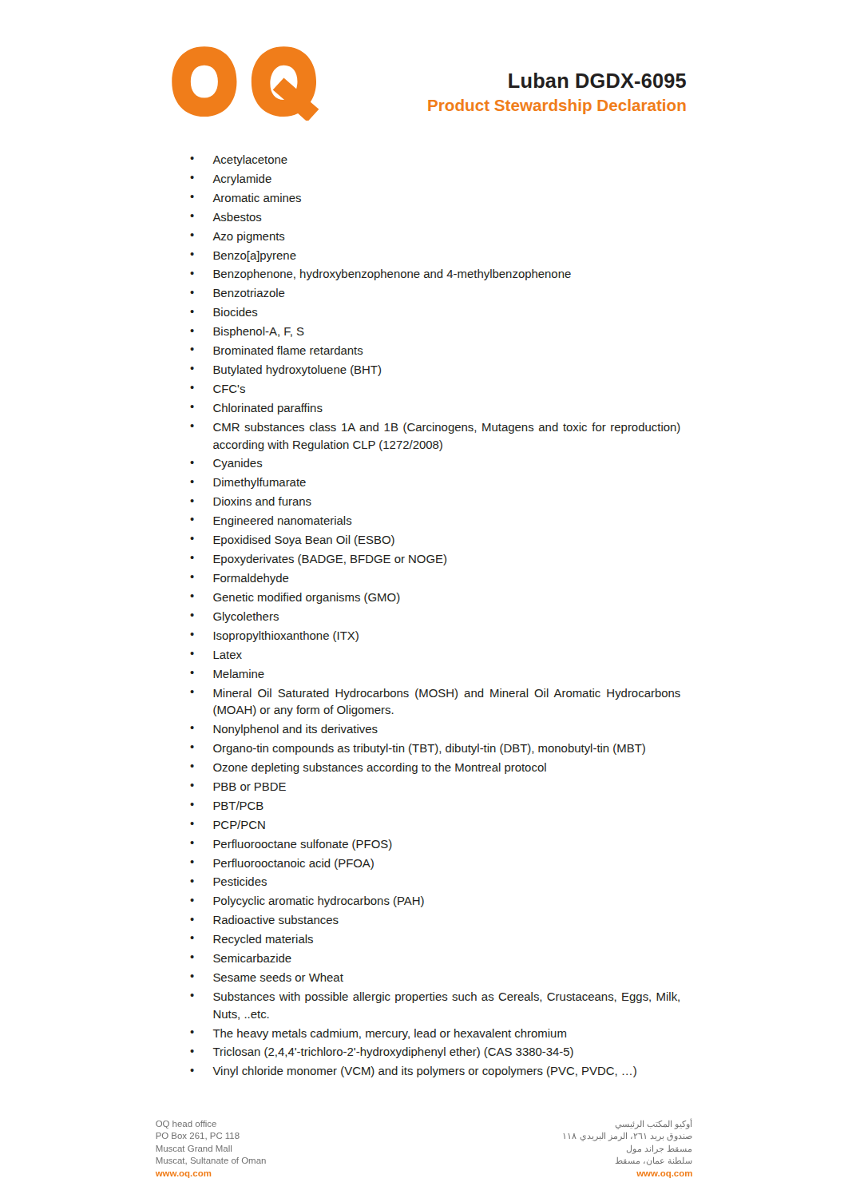Luban DGDX-6095
Product Stewardship Declaration
Acetylacetone
Acrylamide
Aromatic amines
Asbestos
Azo pigments
Benzo[a]pyrene
Benzophenone, hydroxybenzophenone and 4-methylbenzophenone
Benzotriazole
Biocides
Bisphenol-A, F, S
Brominated flame retardants
Butylated hydroxytoluene (BHT)
CFC's
Chlorinated paraffins
CMR substances class 1A and 1B (Carcinogens, Mutagens and toxic for reproduction) according with Regulation CLP (1272/2008)
Cyanides
Dimethylfumarate
Dioxins and furans
Engineered nanomaterials
Epoxidised Soya Bean Oil (ESBO)
Epoxyderivates (BADGE, BFDGE or NOGE)
Formaldehyde
Genetic modified organisms (GMO)
Glycolethers
Isopropylthioxanthone (ITX)
Latex
Melamine
Mineral Oil Saturated Hydrocarbons (MOSH) and Mineral Oil Aromatic Hydrocarbons (MOAH) or any form of Oligomers.
Nonylphenol and its derivatives
Organo-tin compounds as tributyl-tin (TBT), dibutyl-tin (DBT), monobutyl-tin (MBT)
Ozone depleting substances according to the Montreal protocol
PBB or PBDE
PBT/PCB
PCP/PCN
Perfluorooctane sulfonate (PFOS)
Perfluorooctanoic acid (PFOA)
Pesticides
Polycyclic aromatic hydrocarbons (PAH)
Radioactive substances
Recycled materials
Semicarbazide
Sesame seeds or Wheat
Substances with possible allergic properties such as Cereals, Crustaceans, Eggs, Milk, Nuts, ..etc.
The heavy metals cadmium, mercury, lead or hexavalent chromium
Triclosan (2,4,4'-trichloro-2'-hydroxydiphenyl ether) (CAS 3380-34-5)
Vinyl chloride monomer (VCM) and its polymers or copolymers (PVC, PVDC, …)
OQ head office
PO Box 261, PC 118
Muscat Grand Mall
Muscat, Sultanate of Oman
www.oq.com
أوكيو المكتب الرئيسي
صندوق بريد ٢٦١، الرمز البريدي ١١٨
مسقط جراند مول
سلطنة عمان، مسقط
www.oq.com